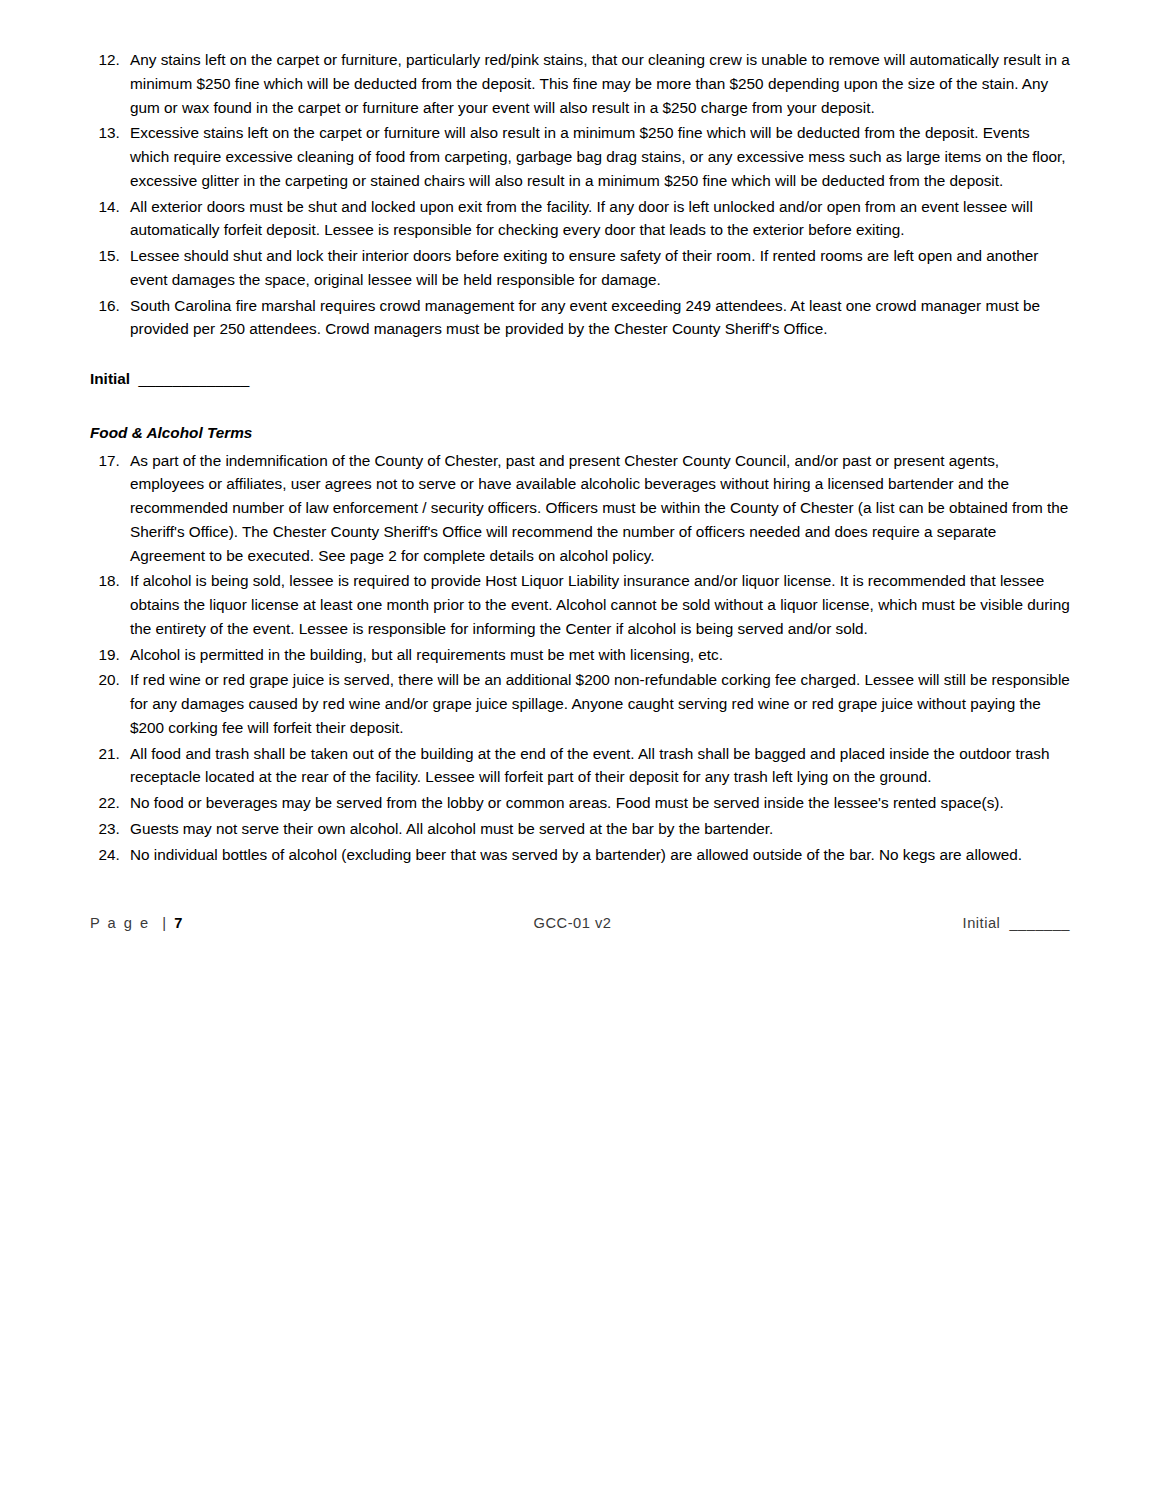Any stains left on the carpet or furniture, particularly red/pink stains, that our cleaning crew is unable to remove will automatically result in a minimum $250 fine which will be deducted from the deposit. This fine may be more than $250 depending upon the size of the stain. Any gum or wax found in the carpet or furniture after your event will also result in a $250 charge from your deposit.
Excessive stains left on the carpet or furniture will also result in a minimum $250 fine which will be deducted from the deposit. Events which require excessive cleaning of food from carpeting, garbage bag drag stains, or any excessive mess such as large items on the floor, excessive glitter in the carpeting or stained chairs will also result in a minimum $250 fine which will be deducted from the deposit.
All exterior doors must be shut and locked upon exit from the facility. If any door is left unlocked and/or open from an event lessee will automatically forfeit deposit. Lessee is responsible for checking every door that leads to the exterior before exiting.
Lessee should shut and lock their interior doors before exiting to ensure safety of their room. If rented rooms are left open and another event damages the space, original lessee will be held responsible for damage.
South Carolina fire marshal requires crowd management for any event exceeding 249 attendees. At least one crowd manager must be provided per 250 attendees. Crowd managers must be provided by the Chester County Sheriff's Office.
Initial _____________
Food & Alcohol Terms
As part of the indemnification of the County of Chester, past and present Chester County Council, and/or past or present agents, employees or affiliates, user agrees not to serve or have available alcoholic beverages without hiring a licensed bartender and the recommended number of law enforcement / security officers. Officers must be within the County of Chester (a list can be obtained from the Sheriff's Office). The Chester County Sheriff's Office will recommend the number of officers needed and does require a separate Agreement to be executed. See page 2 for complete details on alcohol policy.
If alcohol is being sold, lessee is required to provide Host Liquor Liability insurance and/or liquor license. It is recommended that lessee obtains the liquor license at least one month prior to the event. Alcohol cannot be sold without a liquor license, which must be visible during the entirety of the event. Lessee is responsible for informing the Center if alcohol is being served and/or sold.
Alcohol is permitted in the building, but all requirements must be met with licensing, etc.
If red wine or red grape juice is served, there will be an additional $200 non-refundable corking fee charged. Lessee will still be responsible for any damages caused by red wine and/or grape juice spillage. Anyone caught serving red wine or red grape juice without paying the $200 corking fee will forfeit their deposit.
All food and trash shall be taken out of the building at the end of the event. All trash shall be bagged and placed inside the outdoor trash receptacle located at the rear of the facility. Lessee will forfeit part of their deposit for any trash left lying on the ground.
No food or beverages may be served from the lobby or common areas. Food must be served inside the lessee's rented space(s).
Guests may not serve their own alcohol. All alcohol must be served at the bar by the bartender.
No individual bottles of alcohol (excluding beer that was served by a bartender) are allowed outside of the bar. No kegs are allowed.
P a g e | 7 GCC-01 v2 Initial _______